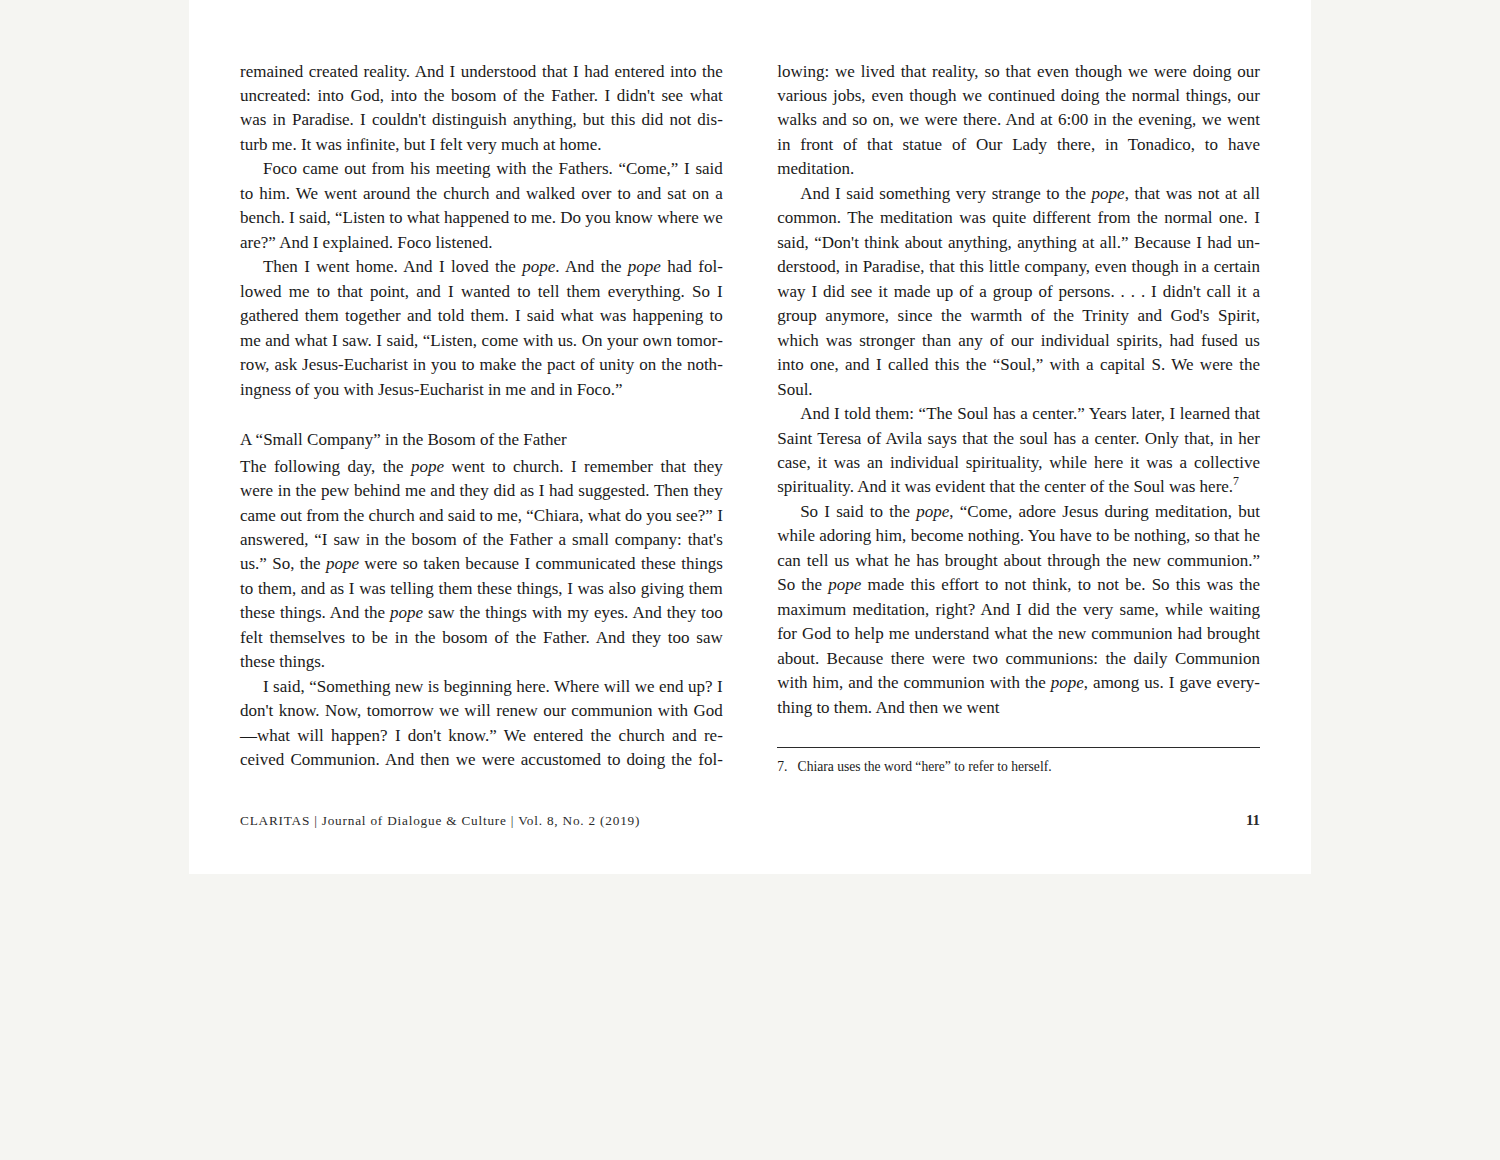remained created reality. And I understood that I had entered into the uncreated: into God, into the bosom of the Father. I didn't see what was in Paradise. I couldn't distinguish anything, but this did not disturb me. It was infinite, but I felt very much at home.
Foco came out from his meeting with the Fathers. “Come,” I said to him. We went around the church and walked over to and sat on a bench. I said, “Listen to what happened to me. Do you know where we are?” And I explained. Foco listened.
Then I went home. And I loved the pope. And the pope had followed me to that point, and I wanted to tell them everything. So I gathered them together and told them. I said what was happening to me and what I saw. I said, “Listen, come with us. On your own tomorrow, ask Jesus-Eucharist in you to make the pact of unity on the nothingness of you with Jesus-Eucharist in me and in Foco.”
A “Small Company” in the Bosom of the Father
The following day, the pope went to church. I remember that they were in the pew behind me and they did as I had suggested. Then they came out from the church and said to me, “Chiara, what do you see?” I answered, “I saw in the bosom of the Father a small company: that's us.” So, the pope were so taken because I communicated these things to them, and as I was telling them these things, I was also giving them these things. And the pope saw the things with my eyes. And they too felt themselves to be in the bosom of the Father. And they too saw these things.
I said, “Something new is beginning here. Where will we end up? I don't know. Now, tomorrow we will renew our communion with God—what will happen? I don't know.” We entered the church and received Communion. And then we were accustomed to doing the following: we lived that reality, so that even though we were doing our various jobs, even though we continued doing the normal things, our walks and so on, we were there. And at 6:00 in the evening, we went in front of that statue of Our Lady there, in Tonadico, to have meditation.
And I said something very strange to the pope, that was not at all common. The meditation was quite different from the normal one. I said, “Don't think about anything, anything at all.” Because I had understood, in Paradise, that this little company, even though in a certain way I did see it made up of a group of persons. . . . I didn't call it a group anymore, since the warmth of the Trinity and God's Spirit, which was stronger than any of our individual spirits, had fused us into one, and I called this the “Soul,” with a capital S. We were the Soul.
And I told them: “The Soul has a center.” Years later, I learned that Saint Teresa of Avila says that the soul has a center. Only that, in her case, it was an individual spirituality, while here it was a collective spirituality. And it was evident that the center of the Soul was here.7
So I said to the pope, “Come, adore Jesus during meditation, but while adoring him, become nothing. You have to be nothing, so that he can tell us what he has brought about through the new communion.” So the pope made this effort to not think, to not be. So this was the maximum meditation, right? And I did the very same, while waiting for God to help me understand what the new communion had brought about. Because there were two communions: the daily Communion with him, and the communion with the pope, among us. I gave everything to them. And then we went
7. Chiara uses the word “here” to refer to herself.
CLARITAS | Journal of Dialogue & Culture | Vol. 8, No. 2 (2019) 11